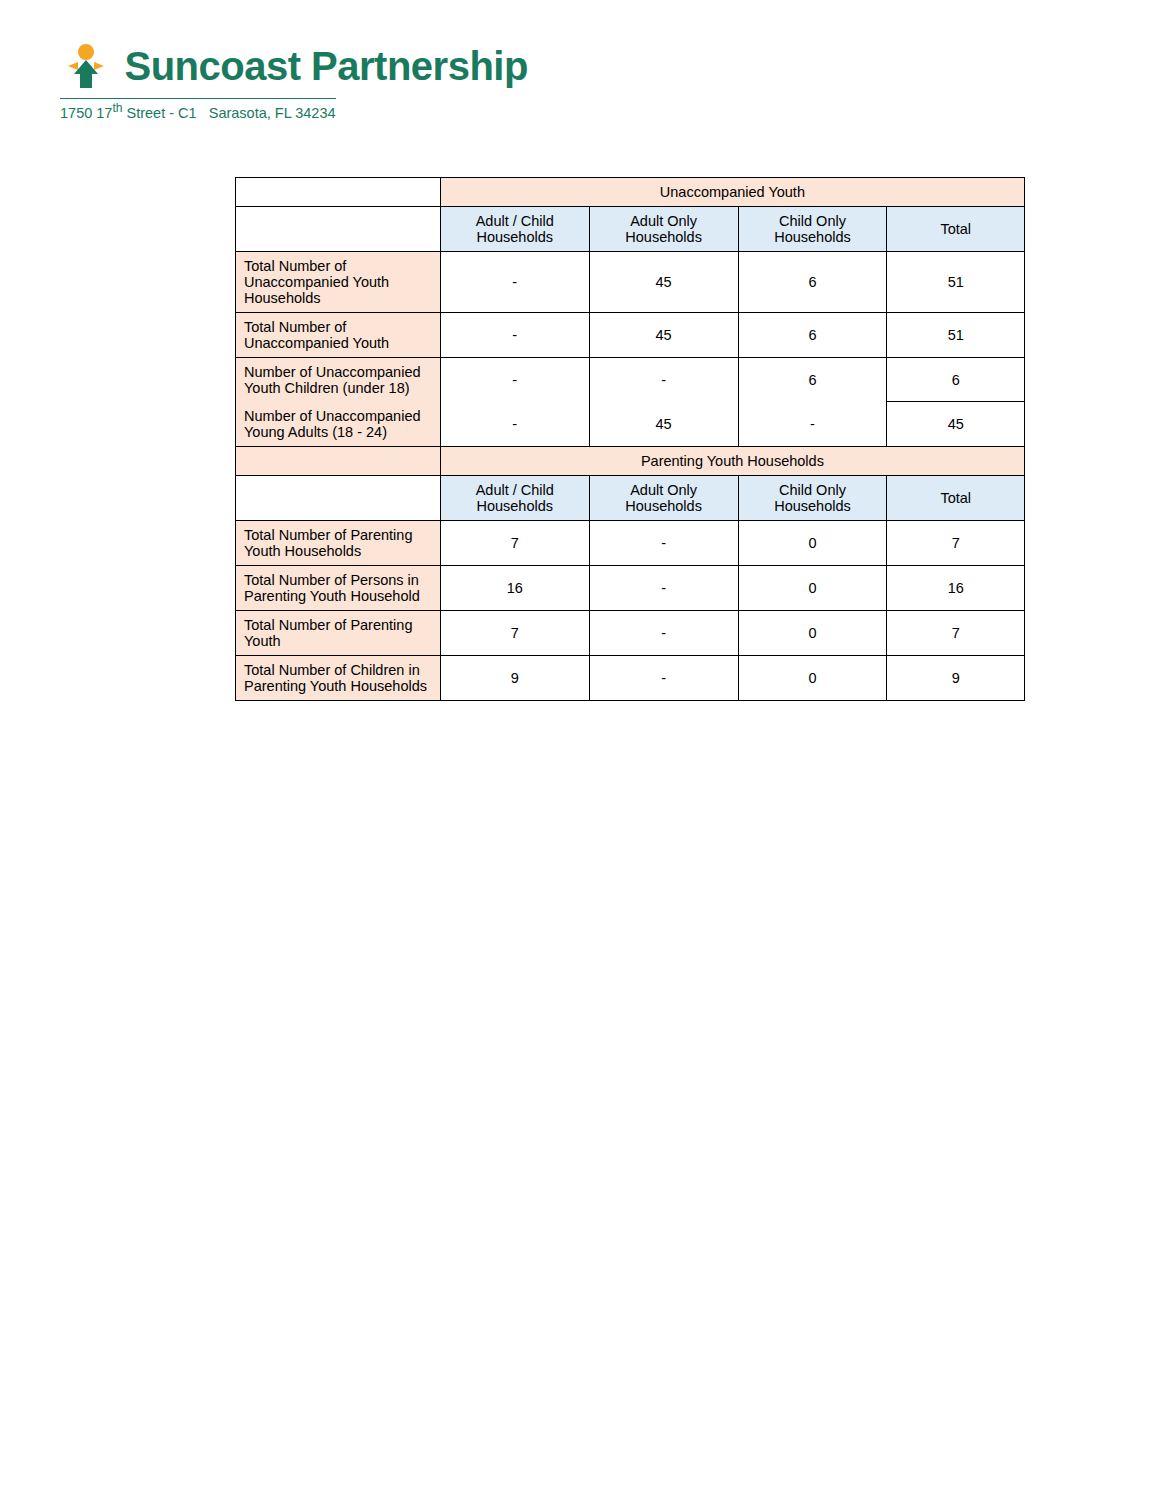Suncoast Partnership
1750 17th Street - C1 Sarasota, FL 34234
| | Unaccompanied Youth |
| | Adult / Child Households | Adult Only Households | Child Only Households | Total |
| Total Number of Unaccompanied Youth Households | - | 45 | 6 | 51 |
| Total Number of Unaccompanied Youth | - | 45 | 6 | 51 |
| Number of Unaccompanied Youth Children (under 18) | - | - | 6 | 6 |
| Number of Unaccompanied Young Adults (18 - 24) | - | 45 | - | 45 |
| | Parenting Youth Households |
| | Adult / Child Households | Adult Only Households | Child Only Households | Total |
| Total Number of Parenting Youth Households | 7 | - | 0 | 7 |
| Total Number of Persons in Parenting Youth Household | 16 | - | 0 | 16 |
| Total Number of Parenting Youth | 7 | - | 0 | 7 |
| Total Number of Children in Parenting Youth Households | 9 | - | 0 | 9 |